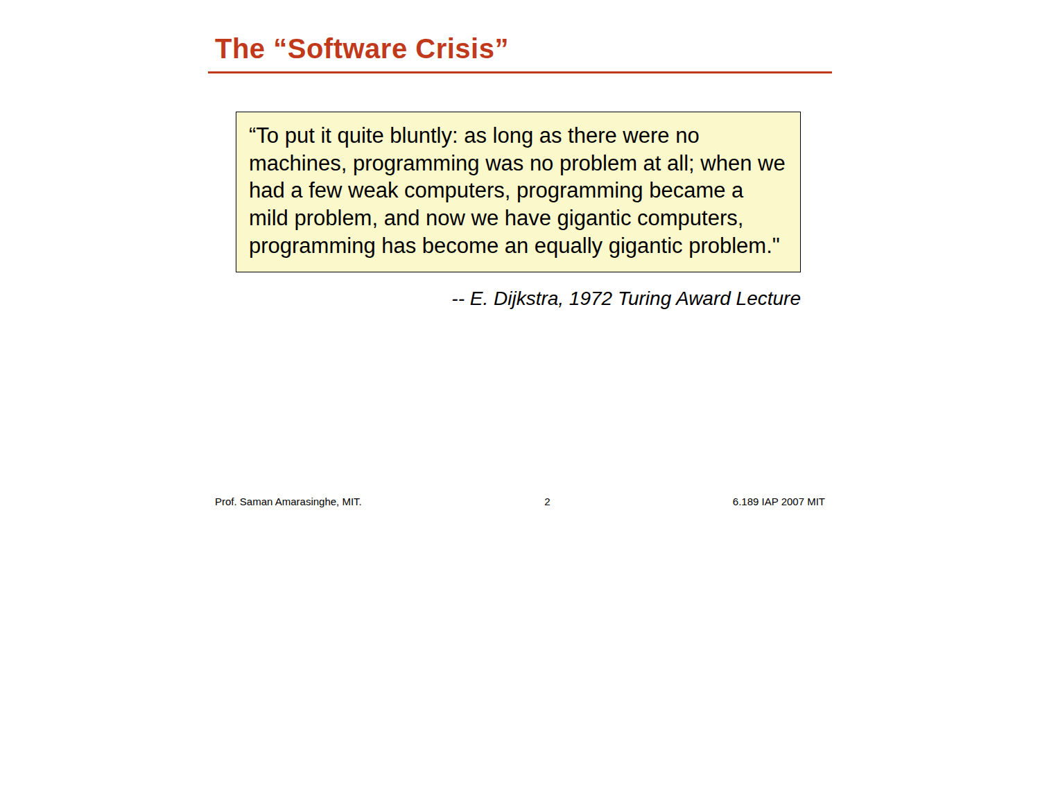The “Software Crisis”
“To put it quite bluntly: as long as there were no machines, programming was no problem at all; when we had a few weak computers, programming became a mild problem, and now we have gigantic computers, programming has become an equally gigantic problem."
-- E. Dijkstra, 1972 Turing Award Lecture
Prof. Saman Amarasinghe, MIT. 6.189 IAP 2007 MIT
2